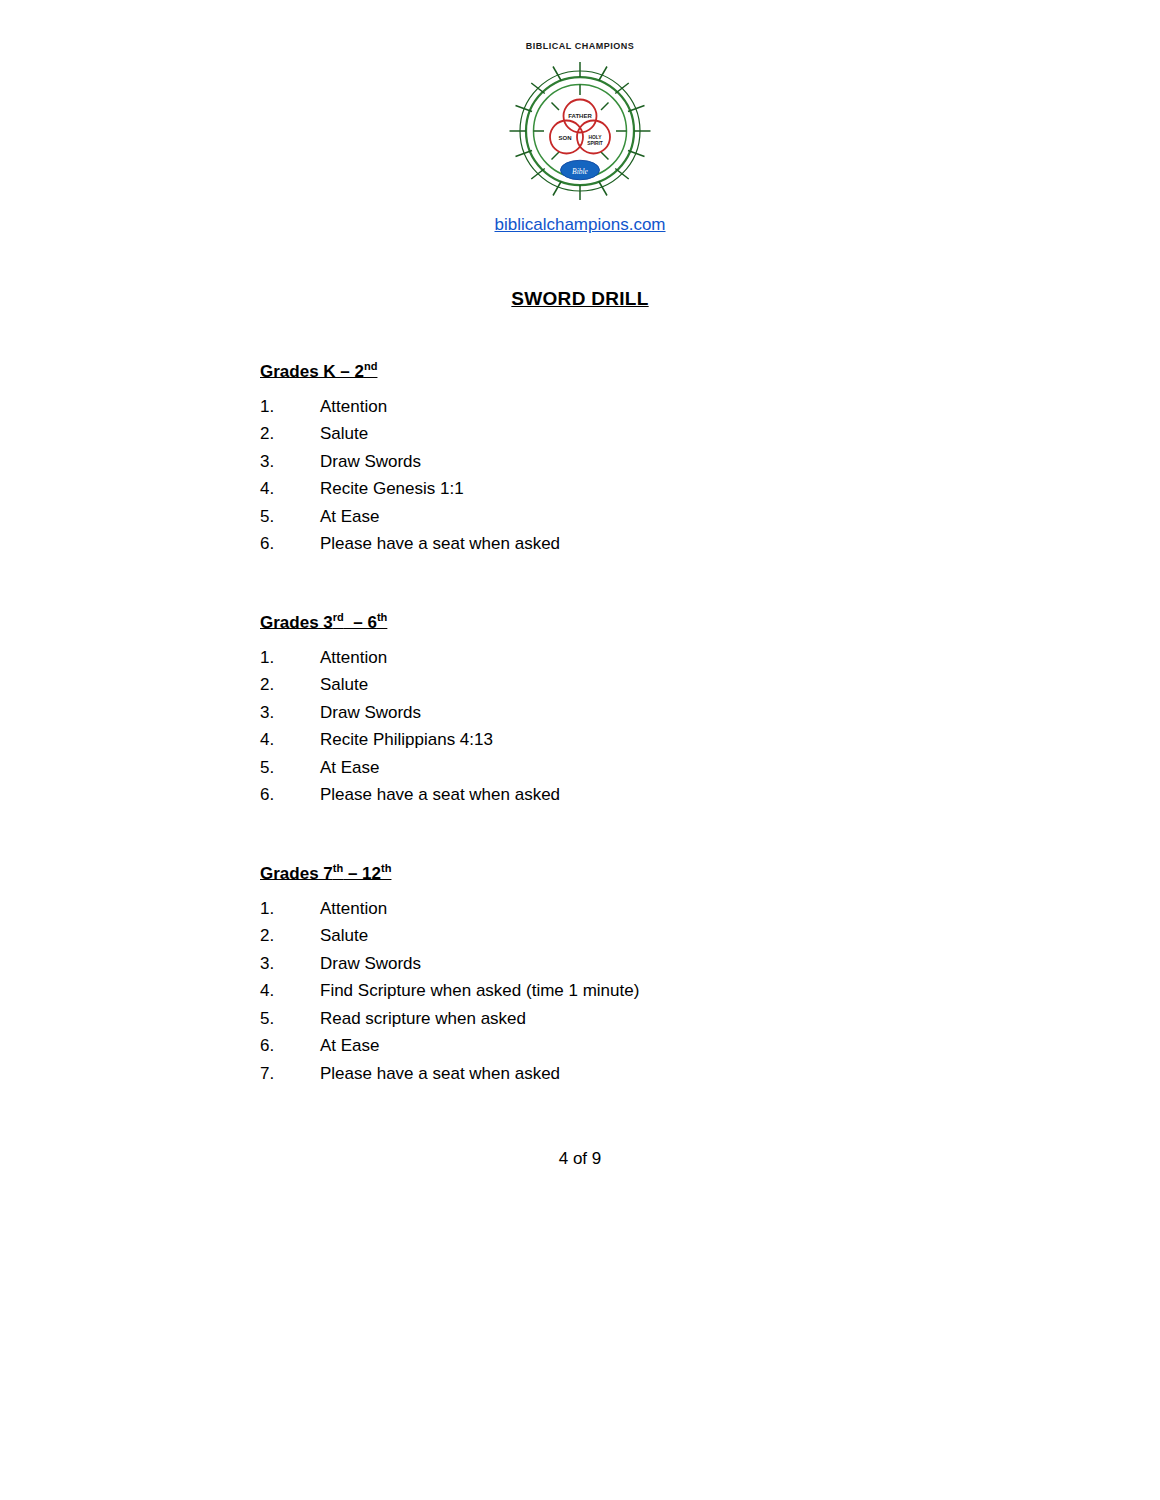BIBLICAL CHAMPIONS
FATHER SON HOLY SPIRIT Bible
biblicalchampions.com
SWORD DRILL
Grades K – 2nd
Attention
Salute
Draw Swords
Recite Genesis 1:1
At Ease
Please have a seat when asked
Grades 3rd – 6th
Attention
Salute
Draw Swords
Recite Philippians 4:13
At Ease
Please have a seat when asked
Grades 7th – 12th
Attention
Salute
Draw Swords
Find Scripture when asked (time 1 minute)
Read scripture when asked
At Ease
Please have a seat when asked
4 of 9